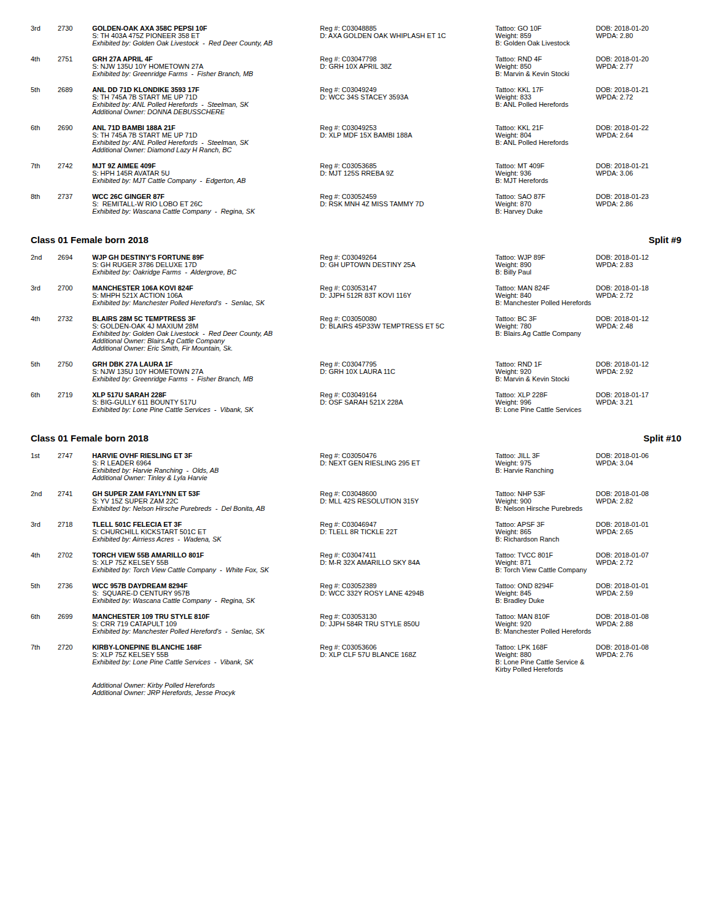| 3rd | 2730 | GOLDEN-OAK AXA 358C PEPSI 10F S: TH 403A 475Z PIONEER 358 ET Exhibited by: Golden Oak Livestock - Red Deer County, AB | Reg #: C03048885 D: AXA GOLDEN OAK WHIPLASH ET 1C | Tattoo: GO 10F Weight: 859 B: Golden Oak Livestock | DOB: 2018-01-20 WPDA: 2.80 |
| 4th | 2751 | GRH 27A APRIL 4F S: NJW 135U 10Y HOMETOWN 27A Exhibited by: Greenridge Farms - Fisher Branch, MB | Reg #: C03047798 D: GRH 10X APRIL 38Z | Tattoo: RND 4F Weight: 850 B: Marvin & Kevin Stocki | DOB: 2018-01-20 WPDA: 2.77 |
| 5th | 2689 | ANL DD 71D KLONDIKE 3593 17F S: TH 745A 7B START ME UP 71D Exhibited by: ANL Polled Herefords - Steelman, SK Additional Owner: DONNA DEBUSSCHERE | Reg #: C03049249 D: WCC 34S STACEY 3593A | Tattoo: KKL 17F Weight: 833 B: ANL Polled Herefords | DOB: 2018-01-21 WPDA: 2.72 |
| 6th | 2690 | ANL 71D BAMBI 188A 21F S: TH 745A 7B START ME UP 71D Exhibited by: ANL Polled Herefords - Steelman, SK Additional Owner: Diamond Lazy H Ranch, BC | Reg #: C03049253 D: XLP MDF 15X BAMBI 188A | Tattoo: KKL 21F Weight: 804 B: ANL Polled Herefords | DOB: 2018-01-22 WPDA: 2.64 |
| 7th | 2742 | MJT 9Z AIMEE 409F S: HPH 145R AVATAR 5U Exhibited by: MJT Cattle Company - Edgerton, AB | Reg #: C03053685 D: MJT 125S RREBA 9Z | Tattoo: MT 409F Weight: 936 B: MJT Herefords | DOB: 2018-01-21 WPDA: 3.06 |
| 8th | 2737 | WCC 26C GINGER 87F S: REMITALL-W RIO LOBO ET 26C Exhibited by: Wascana Cattle Company - Regina, SK | Reg #: C03052459 D: RSK MNH 4Z MISS TAMMY 7D | Tattoo: SAO 87F Weight: 870 B: Harvey Duke | DOB: 2018-01-23 WPDA: 2.86 |
Class 01 Female born 2018 Split #9
| 2nd | 2694 | WJP GH DESTINY'S FORTUNE 89F S: GH RUGER 3786 DELUXE 17D Exhibited by: Oakridge Farms - Aldergrove, BC | Reg #: C03049264 D: GH UPTOWN DESTINY 25A | Tattoo: WJP 89F Weight: 890 B: Billy Paul | DOB: 2018-01-12 WPDA: 2.83 |
| 3rd | 2700 | MANCHESTER 106A KOVI 824F S: MHPH 521X ACTION 106A Exhibited by: Manchester Polled Hereford's - Senlac, SK | Reg #: C03053147 D: JJPH 512R 83T KOVI 116Y | Tattoo: MAN 824F Weight: 840 B: Manchester Polled Herefords | DOB: 2018-01-18 WPDA: 2.72 |
| 4th | 2732 | BLAIRS 28M 5C TEMPTRESS 3F S: GOLDEN-OAK 4J MAXIUM 28M Exhibited by: Golden Oak Livestock - Red Deer County, AB Additional Owner: Blairs.Ag Cattle Company Additional Owner: Eric Smith, Fir Mountain, Sk. | Reg #: C03050080 D: BLAIRS 45P33W TEMPTRESS ET 5C | Tattoo: BC 3F Weight: 780 B: Blairs.Ag Cattle Company | DOB: 2018-01-12 WPDA: 2.48 |
| 5th | 2750 | GRH DBK 27A LAURA 1F S: NJW 135U 10Y HOMETOWN 27A Exhibited by: Greenridge Farms - Fisher Branch, MB | Reg #: C03047795 D: GRH 10X LAURA 11C | Tattoo: RND 1F Weight: 920 B: Marvin & Kevin Stocki | DOB: 2018-01-12 WPDA: 2.92 |
| 6th | 2719 | XLP 517U SARAH 228F S: BIG-GULLY 611 BOUNTY 517U Exhibited by: Lone Pine Cattle Services - Vibank, SK | Reg #: C03049164 D: OSF SARAH 521X 228A | Tattoo: XLP 228F Weight: 996 B: Lone Pine Cattle Services | DOB: 2018-01-17 WPDA: 3.21 |
Class 01 Female born 2018 Split #10
| 1st | 2747 | HARVIE OVHF RIESLING ET 3F S: R LEADER 6964 Exhibited by: Harvie Ranching - Olds, AB Additional Owner: Tinley & Lyla Harvie | Reg #: C03050476 D: NEXT GEN RIESLING 295 ET | Tattoo: JILL 3F Weight: 975 B: Harvie Ranching | DOB: 2018-01-06 WPDA: 3.04 |
| 2nd | 2741 | GH SUPER ZAM FAYLYNN ET 53F S: YV 15Z SUPER ZAM 22C Exhibited by: Nelson Hirsche Purebreds - Del Bonita, AB | Reg #: C03048600 D: MLL 42S RESOLUTION 315Y | Tattoo: NHP 53F Weight: 900 B: Nelson Hirsche Purebreds | DOB: 2018-01-08 WPDA: 2.82 |
| 3rd | 2718 | TLELL 501C FELECIA ET 3F S: CHURCHILL KICKSTART 501C ET Exhibited by: Airriess Acres - Wadena, SK | Reg #: C03046947 D: TLELL 8R TICKLE 22T | Tattoo: APSF 3F Weight: 865 B: Richardson Ranch | DOB: 2018-01-01 WPDA: 2.65 |
| 4th | 2702 | TORCH VIEW 55B AMARILLO 801F S: XLP 75Z KELSEY 55B Exhibited by: Torch View Cattle Company - White Fox, SK | Reg #: C03047411 D: M-R 32X AMARILLO SKY 84A | Tattoo: TVCC 801F Weight: 871 B: Torch View Cattle Company | DOB: 2018-01-07 WPDA: 2.72 |
| 5th | 2736 | WCC 957B DAYDREAM 8294F S: SQUARE-D CENTURY 957B Exhibited by: Wascana Cattle Company - Regina, SK | Reg #: C03052389 D: WCC 332Y ROSY LANE 4294B | Tattoo: OND 8294F Weight: 845 B: Bradley Duke | DOB: 2018-01-01 WPDA: 2.59 |
| 6th | 2699 | MANCHESTER 109 TRU STYLE 810F S: CRR 719 CATAPULT 109 Exhibited by: Manchester Polled Hereford's - Senlac, SK | Reg #: C03053130 D: JJPH 584R TRU STYLE 850U | Tattoo: MAN 810F Weight: 920 B: Manchester Polled Herefords | DOB: 2018-01-08 WPDA: 2.88 |
| 7th | 2720 | KIRBY-LONEPINE BLANCHE 168F S: XLP 75Z KELSEY 55B Exhibited by: Lone Pine Cattle Services - Vibank, SK Additional Owner: Kirby Polled Herefords Additional Owner: JRP Herefords, Jesse Procyk | Reg #: C03053606 D: XLP CLF 57U BLANCE 168Z | Tattoo: LPK 168F Weight: 880 B: Lone Pine Cattle Service & Kirby Polled Herefords | DOB: 2018-01-08 WPDA: 2.76 |